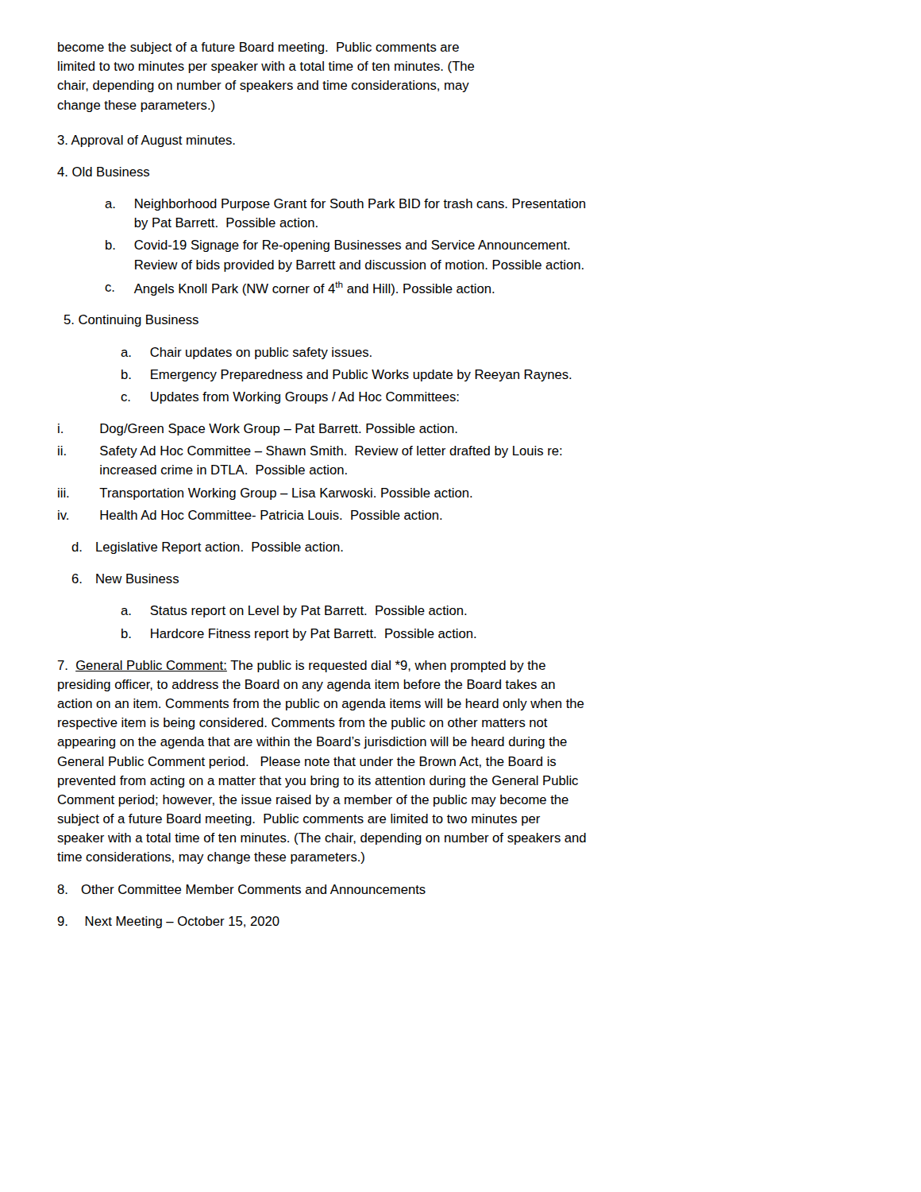become the subject of a future Board meeting. Public comments are
limited to two minutes per speaker with a total time of ten minutes. (The
chair, depending on number of speakers and time considerations, may
change these parameters.)
3. Approval of August minutes.
4. Old Business
a. Neighborhood Purpose Grant for South Park BID for trash cans. Presentation by Pat Barrett. Possible action.
b. Covid-19 Signage for Re-opening Businesses and Service Announcement. Review of bids provided by Barrett and discussion of motion. Possible action.
c. Angels Knoll Park (NW corner of 4th and Hill). Possible action.
5. Continuing Business
a. Chair updates on public safety issues.
b. Emergency Preparedness and Public Works update by Reeyan Raynes.
c. Updates from Working Groups / Ad Hoc Committees:
i. Dog/Green Space Work Group – Pat Barrett. Possible action.
ii. Safety Ad Hoc Committee – Shawn Smith. Review of letter drafted by Louis re: increased crime in DTLA. Possible action.
iii. Transportation Working Group – Lisa Karwoski. Possible action.
iv. Health Ad Hoc Committee- Patricia Louis. Possible action.
d. Legislative Report action. Possible action.
6. New Business
a. Status report on Level by Pat Barrett. Possible action.
b. Hardcore Fitness report by Pat Barrett. Possible action.
7. General Public Comment: The public is requested dial *9, when prompted by the presiding officer, to address the Board on any agenda item before the Board takes an action on an item. Comments from the public on agenda items will be heard only when the respective item is being considered. Comments from the public on other matters not appearing on the agenda that are within the Board’s jurisdiction will be heard during the General Public Comment period. Please note that under the Brown Act, the Board is prevented from acting on a matter that you bring to its attention during the General Public Comment period; however, the issue raised by a member of the public may become the subject of a future Board meeting. Public comments are limited to two minutes per speaker with a total time of ten minutes. (The chair, depending on number of speakers and time considerations, may change these parameters.)
8. Other Committee Member Comments and Announcements
9. Next Meeting – October 15, 2020